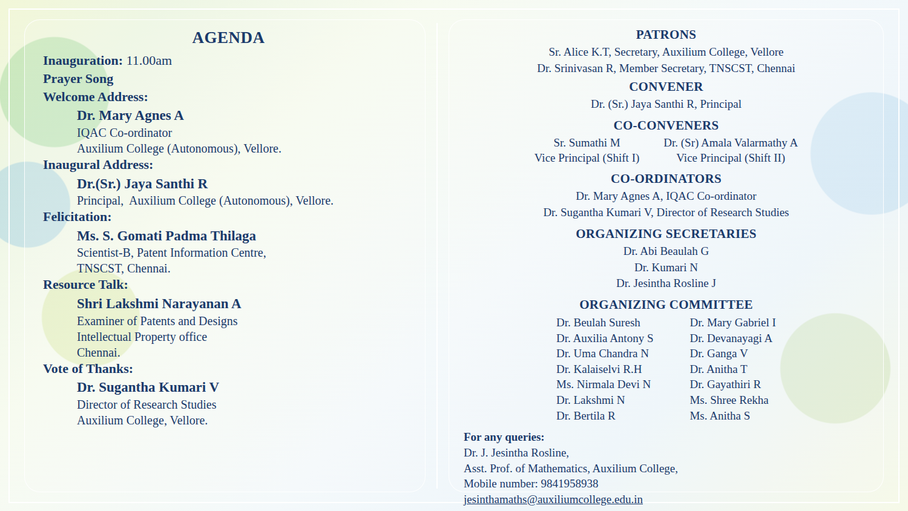AGENDA
Inauguration: 11.00am
Prayer Song
Welcome Address:
Dr. Mary Agnes A IQAC Co-ordinator Auxilium College (Autonomous), Vellore.
Inaugural Address:
Dr.(Sr.) Jaya Santhi R Principal, Auxilium College (Autonomous), Vellore.
Felicitation:
Ms. S. Gomati Padma Thilaga Scientist-B, Patent Information Centre, TNSCST, Chennai.
Resource Talk:
Shri Lakshmi Narayanan A Examiner of Patents and Designs Intellectual Property office Chennai.
Vote of Thanks:
Dr. Sugantha Kumari V Director of Research Studies Auxilium College, Vellore.
PATRONS
Sr. Alice K.T, Secretary, Auxilium College, Vellore
Dr. Srinivasan R, Member Secretary, TNSCST, Chennai
CONVENER
Dr. (Sr.) Jaya Santhi R, Principal
CO-CONVENERS
Sr. Sumathi M
Vice Principal (Shift I)
Dr. (Sr) Amala Valarmathy A
Vice Principal (Shift II)
CO-ORDINATORS
Dr. Mary Agnes A, IQAC Co-ordinator
Dr. Sugantha Kumari V, Director of Research Studies
ORGANIZING SECRETARIES
Dr. Abi Beaulah G
Dr. Kumari N
Dr. Jesintha Rosline J
ORGANIZING COMMITTEE
Dr. Beulah Suresh
Dr. Auxilia Antony S
Dr. Uma Chandra N
Dr. Kalaiselvi R.H
Ms. Nirmala Devi N
Dr. Lakshmi N
Dr. Bertila R
Dr. Mary Gabriel I
Dr. Devanayagi A
Dr. Ganga V
Dr. Anitha T
Dr. Gayathiri R
Ms. Shree Rekha
Ms. Anitha S
For any queries:
Dr. J. Jesintha Rosline,
Asst. Prof. of Mathematics, Auxilium College,
Mobile number: 9841958938
jesinthamaths@auxiliumcollege.edu.in